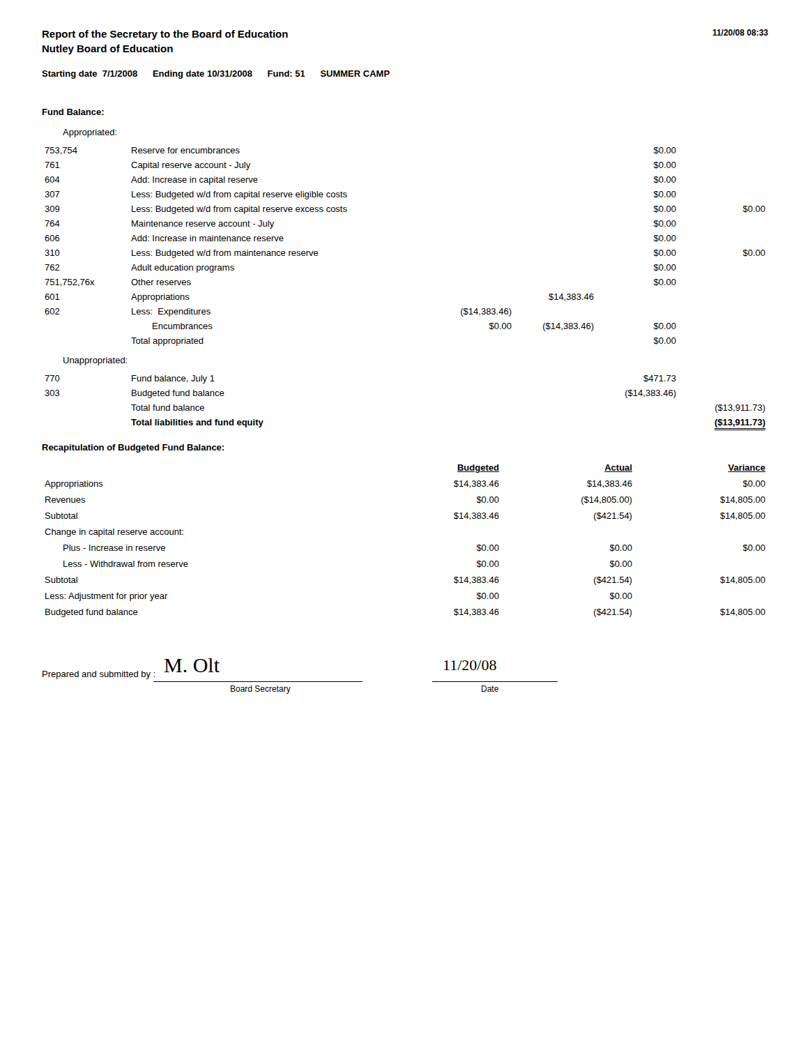11/20/08 08:33
Report of the Secretary to the Board of Education
Nutley Board of Education
Starting date 7/1/2008 Ending date 10/31/2008 Fund: 51 SUMMER CAMP
Fund Balance:
Appropriated:
| 753,754 | Reserve for encumbrances | | | $0.00 | |
| 761 | Capital reserve account - July | | | $0.00 | |
| 604 | Add: Increase in capital reserve | | | $0.00 | |
| 307 | Less: Budgeted w/d from capital reserve eligible costs | | | $0.00 | |
| 309 | Less: Budgeted w/d from capital reserve excess costs | | | $0.00 | $0.00 |
| 764 | Maintenance reserve account - July | | | $0.00 | |
| 606 | Add: Increase in maintenance reserve | | | $0.00 | |
| 310 | Less: Budgeted w/d from maintenance reserve | | | $0.00 | $0.00 |
| 762 | Adult education programs | | | $0.00 | |
| 751,752,76x | Other reserves | | | $0.00 | |
| 601 | Appropriations | | $14,383.46 | | |
| 602 | Less: Expenditures | ($14,383.46) | | | |
| | Encumbrances | $0.00 | ($14,383.46) | $0.00 | |
| | Total appropriated | | | $0.00 | |
Unappropriated:
| 770 | Fund balance, July 1 | | | $471.73 | |
| 303 | Budgeted fund balance | | | ($14,383.46) | |
| | Total fund balance | | | | ($13,911.73) |
| | Total liabilities and fund equity | | | | ($13,911.73) |
Recapitulation of Budgeted Fund Balance:
| | Budgeted | Actual | Variance |
| Appropriations | $14,383.46 | $14,383.46 | $0.00 |
| Revenues | $0.00 | ($14,805.00) | $14,805.00 |
| Subtotal | $14,383.46 | ($421.54) | $14,805.00 |
| Change in capital reserve account: | | | |
| Plus - Increase in reserve | $0.00 | $0.00 | $0.00 |
| Less - Withdrawal from reserve | $0.00 | $0.00 | |
| Subtotal | $14,383.46 | ($421.54) | $14,805.00 |
| Less: Adjustment for prior year | $0.00 | $0.00 | |
| Budgeted fund balance | $14,383.46 | ($421.54) | $14,805.00 |
Prepared and submitted by :
M. Olt
Board Secretary
11/20/08
Date